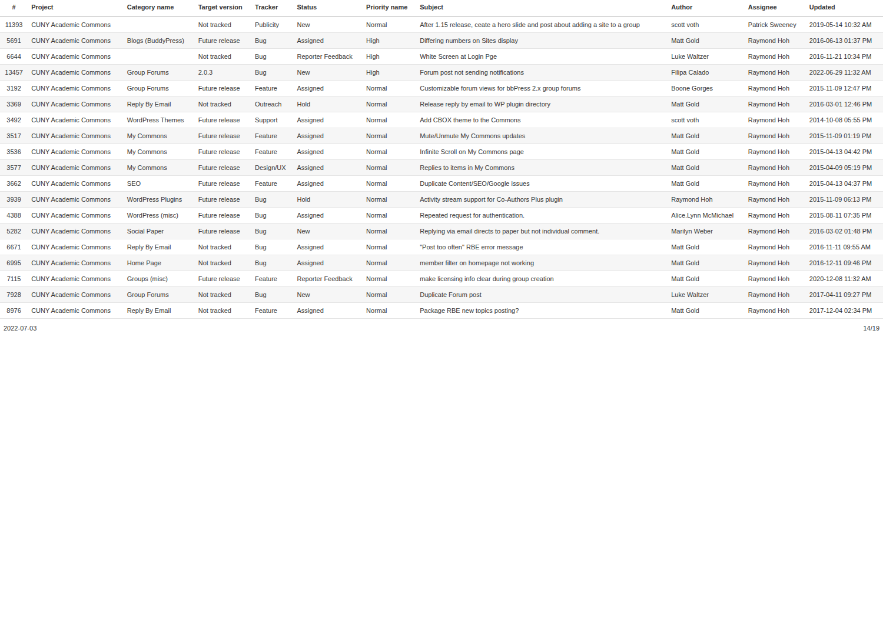| # | Project | Category name | Target version | Tracker | Status | Priority name | Subject | Author | Assignee | Updated |
| --- | --- | --- | --- | --- | --- | --- | --- | --- | --- | --- |
| 11393 | CUNY Academic Commons | | Not tracked | Publicity | New | Normal | After 1.15 release, ceate a hero slide and post about adding a site to a group | scott voth | Patrick Sweeney | 2019-05-14 10:32 AM |
| 5691 | CUNY Academic Commons | Blogs (BuddyPress) | Future release | Bug | Assigned | High | Differing numbers on Sites display | Matt Gold | Raymond Hoh | 2016-06-13 01:37 PM |
| 6644 | CUNY Academic Commons | | Not tracked | Bug | Reporter Feedback | High | White Screen at Login Pge | Luke Waltzer | Raymond Hoh | 2016-11-21 10:34 PM |
| 13457 | CUNY Academic Commons | Group Forums | 2.0.3 | Bug | New | High | Forum post not sending notifications | Filipa Calado | Raymond Hoh | 2022-06-29 11:32 AM |
| 3192 | CUNY Academic Commons | Group Forums | Future release | Feature | Assigned | Normal | Customizable forum views for bbPress 2.x group forums | Boone Gorges | Raymond Hoh | 2015-11-09 12:47 PM |
| 3369 | CUNY Academic Commons | Reply By Email | Not tracked | Outreach | Hold | Normal | Release reply by email to WP plugin directory | Matt Gold | Raymond Hoh | 2016-03-01 12:46 PM |
| 3492 | CUNY Academic Commons | WordPress Themes | Future release | Support | Assigned | Normal | Add CBOX theme to the Commons | scott voth | Raymond Hoh | 2014-10-08 05:55 PM |
| 3517 | CUNY Academic Commons | My Commons | Future release | Feature | Assigned | Normal | Mute/Unmute My Commons updates | Matt Gold | Raymond Hoh | 2015-11-09 01:19 PM |
| 3536 | CUNY Academic Commons | My Commons | Future release | Feature | Assigned | Normal | Infinite Scroll on My Commons page | Matt Gold | Raymond Hoh | 2015-04-13 04:42 PM |
| 3577 | CUNY Academic Commons | My Commons | Future release | Design/UX | Assigned | Normal | Replies to items in My Commons | Matt Gold | Raymond Hoh | 2015-04-09 05:19 PM |
| 3662 | CUNY Academic Commons | SEO | Future release | Feature | Assigned | Normal | Duplicate Content/SEO/Google issues | Matt Gold | Raymond Hoh | 2015-04-13 04:37 PM |
| 3939 | CUNY Academic Commons | WordPress Plugins | Future release | Bug | Hold | Normal | Activity stream support for Co-Authors Plus plugin | Raymond Hoh | Raymond Hoh | 2015-11-09 06:13 PM |
| 4388 | CUNY Academic Commons | WordPress (misc) | Future release | Bug | Assigned | Normal | Repeated request for authentication. | Alice.Lynn McMichael | Raymond Hoh | 2015-08-11 07:35 PM |
| 5282 | CUNY Academic Commons | Social Paper | Future release | Bug | New | Normal | Replying via email directs to paper but not individual comment. | Marilyn Weber | Raymond Hoh | 2016-03-02 01:48 PM |
| 6671 | CUNY Academic Commons | Reply By Email | Not tracked | Bug | Assigned | Normal | "Post too often" RBE error message | Matt Gold | Raymond Hoh | 2016-11-11 09:55 AM |
| 6995 | CUNY Academic Commons | Home Page | Not tracked | Bug | Assigned | Normal | member filter on homepage not working | Matt Gold | Raymond Hoh | 2016-12-11 09:46 PM |
| 7115 | CUNY Academic Commons | Groups (misc) | Future release | Feature | Reporter Feedback | Normal | make licensing info clear during group creation | Matt Gold | Raymond Hoh | 2020-12-08 11:32 AM |
| 7928 | CUNY Academic Commons | Group Forums | Not tracked | Bug | New | Normal | Duplicate Forum post | Luke Waltzer | Raymond Hoh | 2017-04-11 09:27 PM |
| 8976 | CUNY Academic Commons | Reply By Email | Not tracked | Feature | Assigned | Normal | Package RBE new topics posting? | Matt Gold | Raymond Hoh | 2017-12-04 02:34 PM |
2022-07-03 14/19